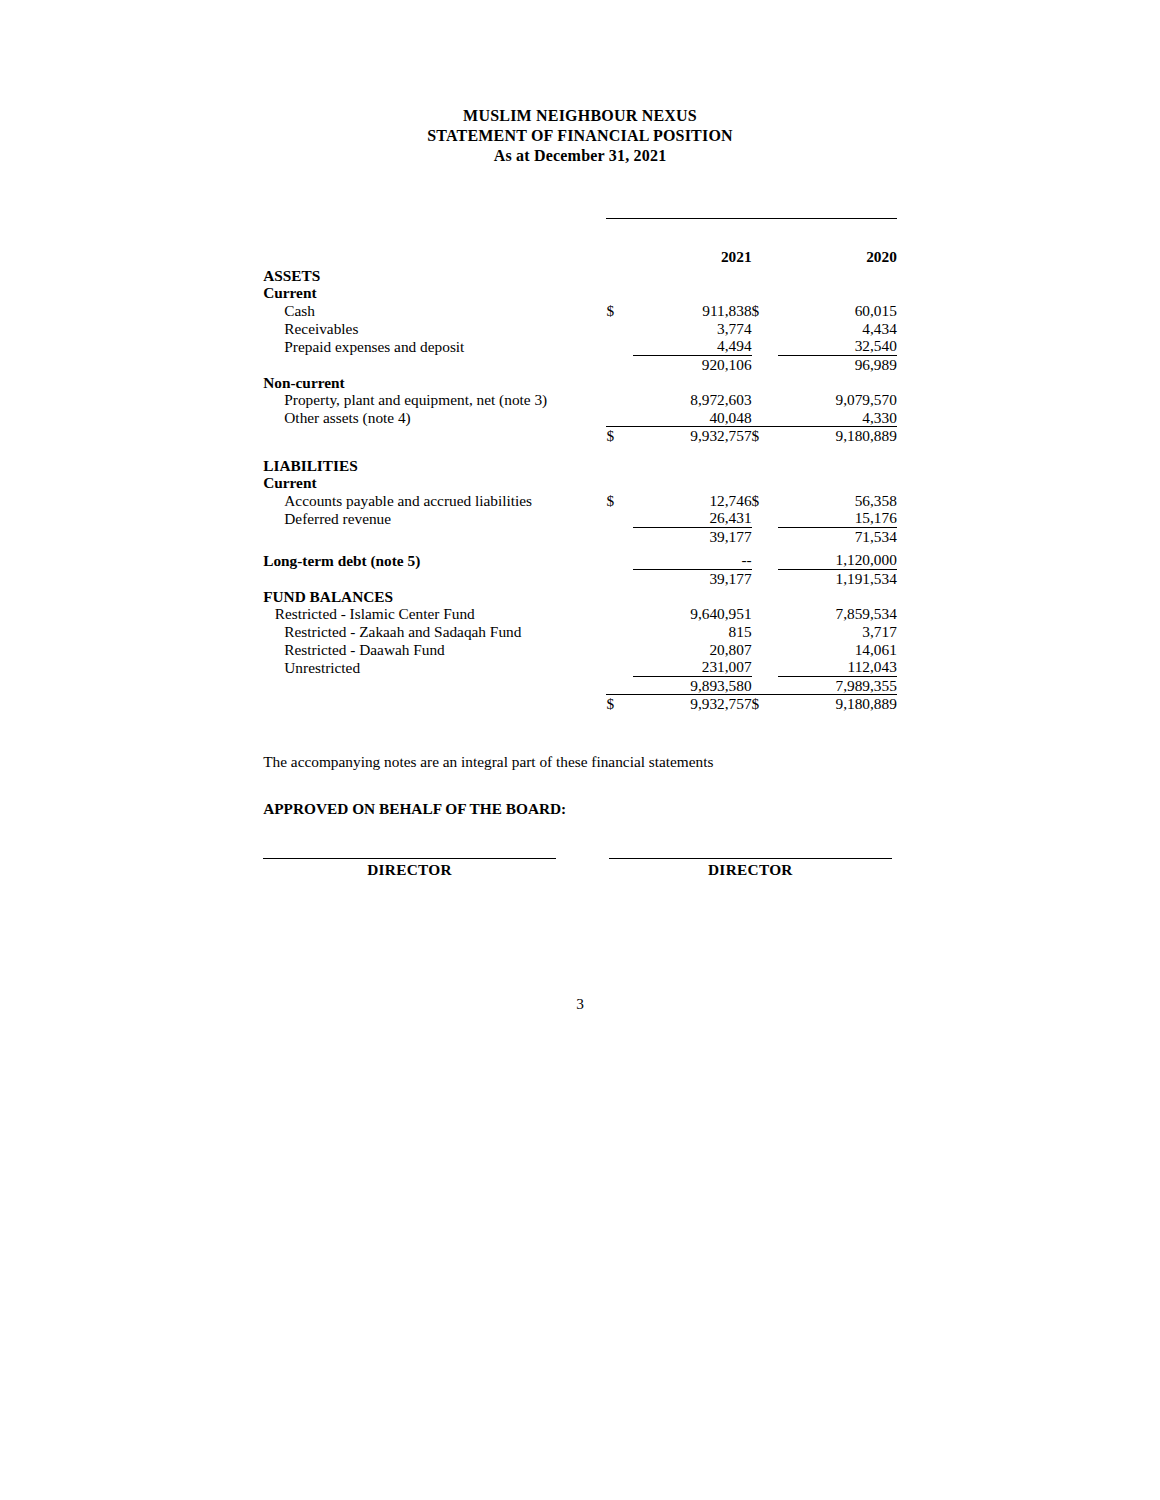MUSLIM NEIGHBOUR NEXUS
STATEMENT OF FINANCIAL POSITION
As at December 31, 2021
| | | 2021 | | 2020 |
| ASSETS | |
| Current | |
| Cash | $ | 911,838 | $ | 60,015 |
| Receivables | | 3,774 | | 4,434 |
| Prepaid expenses and deposit | | 4,494 | | 32,540 |
| | | 920,106 | | 96,989 |
| Non-current | |
| Property, plant and equipment, net (note 3) | | 8,972,603 | | 9,079,570 |
| Other assets (note 4) | | 40,048 | | 4,330 |
| | $ | 9,932,757 | $ | 9,180,889 |
| LIABILITIES | |
| Current | |
| Accounts payable and accrued liabilities | $ | 12,746 | $ | 56,358 |
| Deferred revenue | | 26,431 | | 15,176 |
| | | 39,177 | | 71,534 |
| Long-term debt (note 5) | | -- | | 1,120,000 |
| | | 39,177 | | 1,191,534 |
| FUND BALANCES | |
| Restricted - Islamic Center Fund | | 9,640,951 | | 7,859,534 |
| Restricted - Zakaah and Sadaqah Fund | | 815 | | 3,717 |
| Restricted - Daawah Fund | | 20,807 | | 14,061 |
| Unrestricted | | 231,007 | | 112,043 |
| | | 9,893,580 | | 7,989,355 |
| | $ | 9,932,757 | $ | 9,180,889 |
The accompanying notes are an integral part of these financial statements
APPROVED ON BEHALF OF THE BOARD:
DIRECTOR
DIRECTOR
3